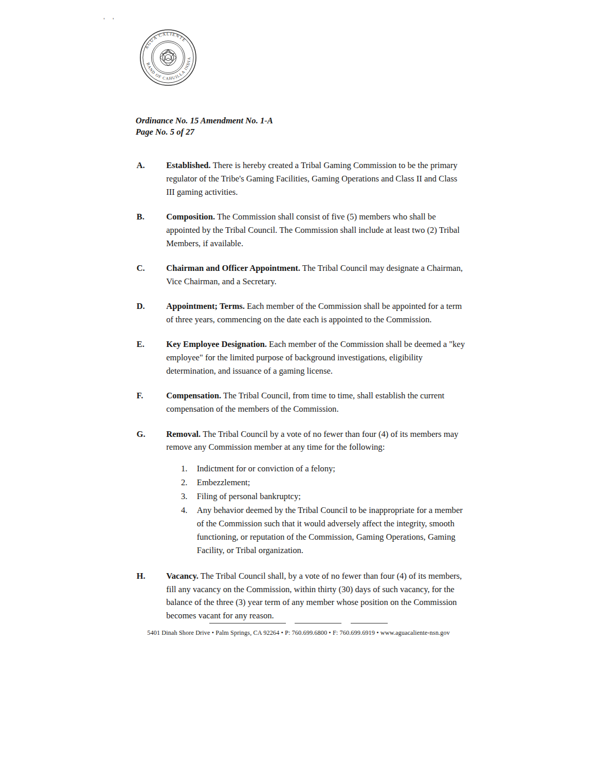' '
AGUA CALIENTE BAND OF CAHUILLA INDIANS
Ordinance No. 15 Amendment No. 1-A
Page No. 5 of 27
A. Established. There is hereby created a Tribal Gaming Commission to be the primary regulator of the Tribe's Gaming Facilities, Gaming Operations and Class II and Class III gaming activities.
B. Composition. The Commission shall consist of five (5) members who shall be appointed by the Tribal Council. The Commission shall include at least two (2) Tribal Members, if available.
C. Chairman and Officer Appointment. The Tribal Council may designate a Chairman, Vice Chairman, and a Secretary.
D. Appointment; Terms. Each member of the Commission shall be appointed for a term of three years, commencing on the date each is appointed to the Commission.
E. Key Employee Designation. Each member of the Commission shall be deemed a "key employee" for the limited purpose of background investigations, eligibility determination, and issuance of a gaming license.
F. Compensation. The Tribal Council, from time to time, shall establish the current compensation of the members of the Commission.
G. Removal. The Tribal Council by a vote of no fewer than four (4) of its members may remove any Commission member at any time for the following:
1. Indictment for or conviction of a felony;
2. Embezzlement;
3. Filing of personal bankruptcy;
4. Any behavior deemed by the Tribal Council to be inappropriate for a member of the Commission such that it would adversely affect the integrity, smooth functioning, or reputation of the Commission, Gaming Operations, Gaming Facility, or Tribal organization.
H. Vacancy. The Tribal Council shall, by a vote of no fewer than four (4) of its members, fill any vacancy on the Commission, within thirty (30) days of such vacancy, for the balance of the three (3) year term of any member whose position on the Commission becomes vacant for any reason.
5401 Dinah Shore Drive • Palm Springs, CA 92264 • P: 760.699.6800 • F: 760.699.6919 • www.aguacaliente-nsn.gov